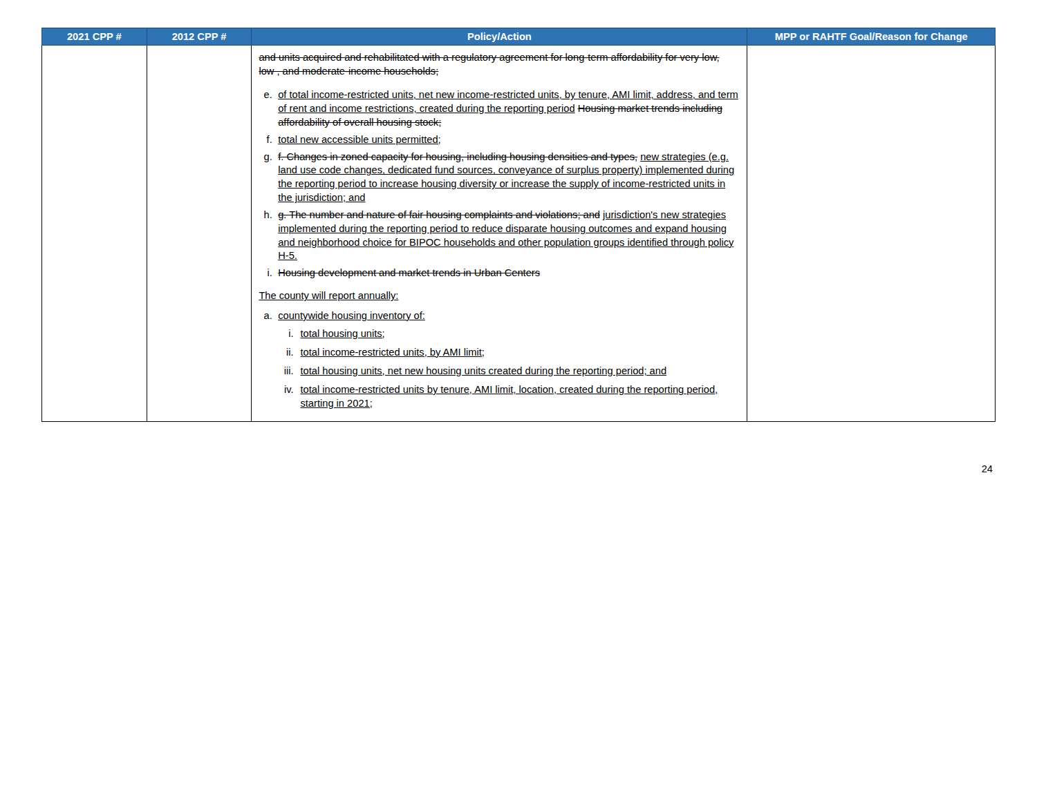| 2021 CPP # | 2012 CPP # | Policy/Action | MPP or RAHTF Goal/Reason for Change |
| --- | --- | --- | --- |
| | | and units acquired and rehabilitated with a regulatory agreement for long-term affordability for very low, low , and moderate-income households; of total income-restricted units, net new income-restricted units, by tenure, AMI limit, address, and term of rent and income restrictions, created during the reporting period Housing market trends including affordability of overall housing stock; total new accessible units permitted; f. Changes in zoned capacity for housing, including housing densities and types, new strategies (e.g. land use code changes, dedicated fund sources, conveyance of surplus property) implemented during the reporting period to increase housing diversity or increase the supply of income-restricted units in the jurisdiction; and g. The number and nature of fair housing complaints and violations; and jurisdiction's new strategies implemented during the reporting period to reduce disparate housing outcomes and expand housing and neighborhood choice for BIPOC households and other population groups identified through policy H-5. Housing development and market trends in Urban Centers The county will report annually: countywide housing inventory of: total housing units; total income-restricted units, by AMI limit; total housing units, net new housing units created during the reporting period; and total income-restricted units by tenure, AMI limit, location, created during the reporting period, starting in 2021; | |
24